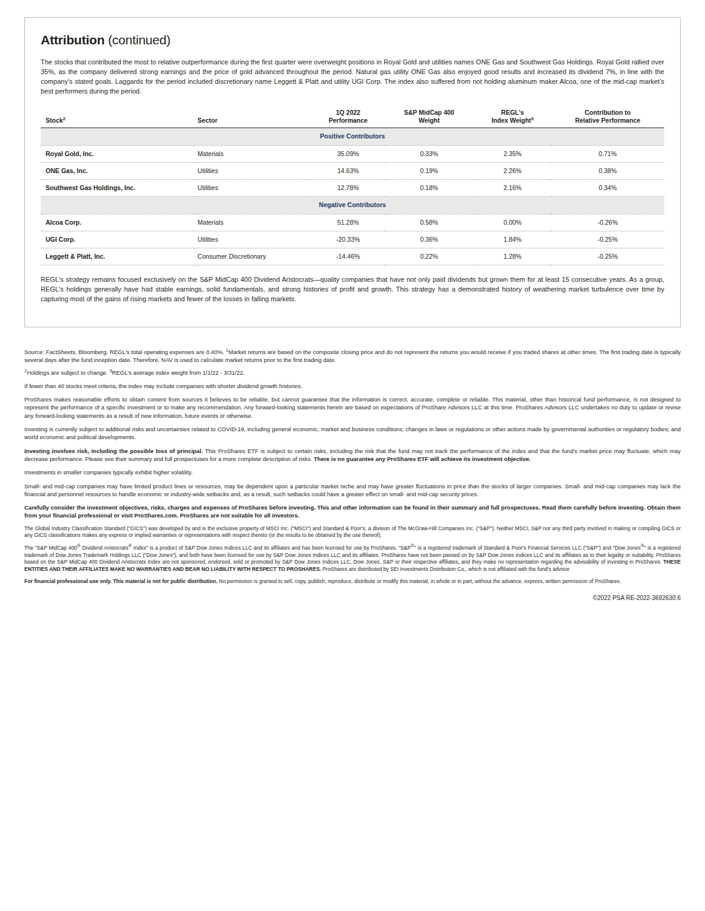Attribution (continued)
The stocks that contributed the most to relative outperformance during the first quarter were overweight positions in Royal Gold and utilities names ONE Gas and Southwest Gas Holdings. Royal Gold rallied over 35%, as the company delivered strong earnings and the price of gold advanced throughout the period. Natural gas utility ONE Gas also enjoyed good results and increased its dividend 7%, in line with the company's stated goals. Laggards for the period included discretionary name Leggett & Platt and utility UGI Corp. The index also suffered from not holding aluminum maker Alcoa, one of the mid-cap market's best performers during the period.
| Stock 2 | Sector | 1Q 2022 Performance | S&P MidCap 400 Weight | REGL's Index Weight 3 | Contribution to Relative Performance |
| --- | --- | --- | --- | --- | --- |
| Positive Contributors |
| Royal Gold, Inc. | Materials | 35.09% | 0.33% | 2.35% | 0.71% |
| ONE Gas, Inc. | Utilities | 14.63% | 0.19% | 2.26% | 0.38% |
| Southwest Gas Holdings, Inc. | Utilities | 12.78% | 0.18% | 2.16% | 0.34% |
| Negative Contributors |
| Alcoa Corp. | Materials | 51.28% | 0.58% | 0.00% | -0.26% |
| UGI Corp. | Utilities | -20.33% | 0.36% | 1.84% | -0.25% |
| Leggett & Platt, Inc. | Consumer Discretionary | -14.46% | 0.22% | 1.28% | -0.25% |
REGL's strategy remains focused exclusively on the S&P MidCap 400 Dividend Aristocrats—quality companies that have not only paid dividends but grown them for at least 15 consecutive years. As a group, REGL's holdings generally have had stable earnings, solid fundamentals, and strong histories of profit and growth. This strategy has a demonstrated history of weathering market turbulence over time by capturing most of the gains of rising markets and fewer of the losses in falling markets.
Source: FactSheets, Bloomberg. REGL's total operating expenses are 0.40%. 1Market returns are based on the composite closing price and do not represent the returns you would receive if you traded shares at other times. The first trading date is typically several days after the fund inception date. Therefore, NAV is used to calculate market returns prior to the first trading date.
2Holdings are subject to change. 3REGL's average index weight from 1/1/22 - 3/31/22.
If fewer than 40 stocks meet criteria, the index may include companies with shorter dividend growth histories.
ProShares makes reasonable efforts to obtain content from sources it believes to be reliable, but cannot guarantee that the information is correct, accurate, complete or reliable. This material, other than historical fund performance, is not designed to represent the performance of a specific investment or to make any recommendation. Any forward-looking statements herein are based on expectations of ProShare Advisors LLC at this time. ProShares Advisors LLC undertakes no duty to update or revise any forward-looking statements as a result of new information, future events or otherwise.
Investing is currently subject to additional risks and uncertainties related to COVID-19, including general economic, market and business conditions; changes in laws or regulations or other actions made by governmental authorities or regulatory bodies; and world economic and political developments.
Investing involves risk, including the possible loss of principal. This ProShares ETF is subject to certain risks, including the risk that the fund may not track the performance of the index and that the fund's market price may fluctuate, which may decrease performance. Please see their summary and full prospectuses for a more complete description of risks. There is no guarantee any ProShares ETF will achieve its investment objective.
Investments in smaller companies typically exhibit higher volatility.
Small- and mid-cap companies may have limited product lines or resources, may be dependent upon a particular market niche and may have greater fluctuations in price than the stocks of larger companies. Small- and mid-cap companies may lack the financial and personnel resources to handle economic or industry-wide setbacks and, as a result, such setbacks could have a greater effect on small- and mid-cap security prices.
Carefully consider the investment objectives, risks, charges and expenses of ProShares before investing. This and other information can be found in their summary and full prospectuses. Read them carefully before investing. Obtain them from your financial professional or visit ProShares.com. ProShares are not suitable for all investors.
The Global Industry Classification Standard ("GICS") was developed by and is the exclusive property of MSCI Inc. ("MSCI") and Standard & Poor's, a division of The McGraw-Hill Companies Inc. ("S&P"). Neither MSCI, S&P nor any third party involved in making or compiling GICS or any GICS classifications makes any express or implied warranties or representations with respect thereto (or the results to be obtained by the use thereof).
The "S&P MidCap 400® Dividend Aristocrats® Index" is a product of S&P Dow Jones Indices LLC and its affiliates and has been licensed for use by ProShares. "S&P®" is a registered trademark of Standard & Poor's Financial Services LLC ("S&P") and "Dow Jones®" is a registered trademark of Dow Jones Trademark Holdings LLC ("Dow Jones"), and both have been licensed for use by S&P Dow Jones Indices LLC and its affiliates. ProShares have not been passed on by S&P Dow Jones Indices LLC and its affiliates as to their legality or suitability. ProShares based on the S&P MidCap 400 Dividend Aristocrats Index are not sponsored, endorsed, sold or promoted by S&P Dow Jones Indices LLC, Dow Jones, S&P or their respective affiliates, and they make no representation regarding the advisability of investing in ProShares. THESE ENTITIES AND THEIR AFFILIATES MAKE NO WARRANTIES AND BEAR NO LIABILITY WITH RESPECT TO PROSHARES. ProShares are distributed by SEI Investments Distribution Co., which is not affiliated with the fund's advisor.
For financial professional use only. This material is not for public distribution. No permission is granted to sell, copy, publish, reproduce, distribute or modify this material, in whole or in part, without the advance, express, written permission of ProShares.
©2022 PSA RE-2022-3692630.6